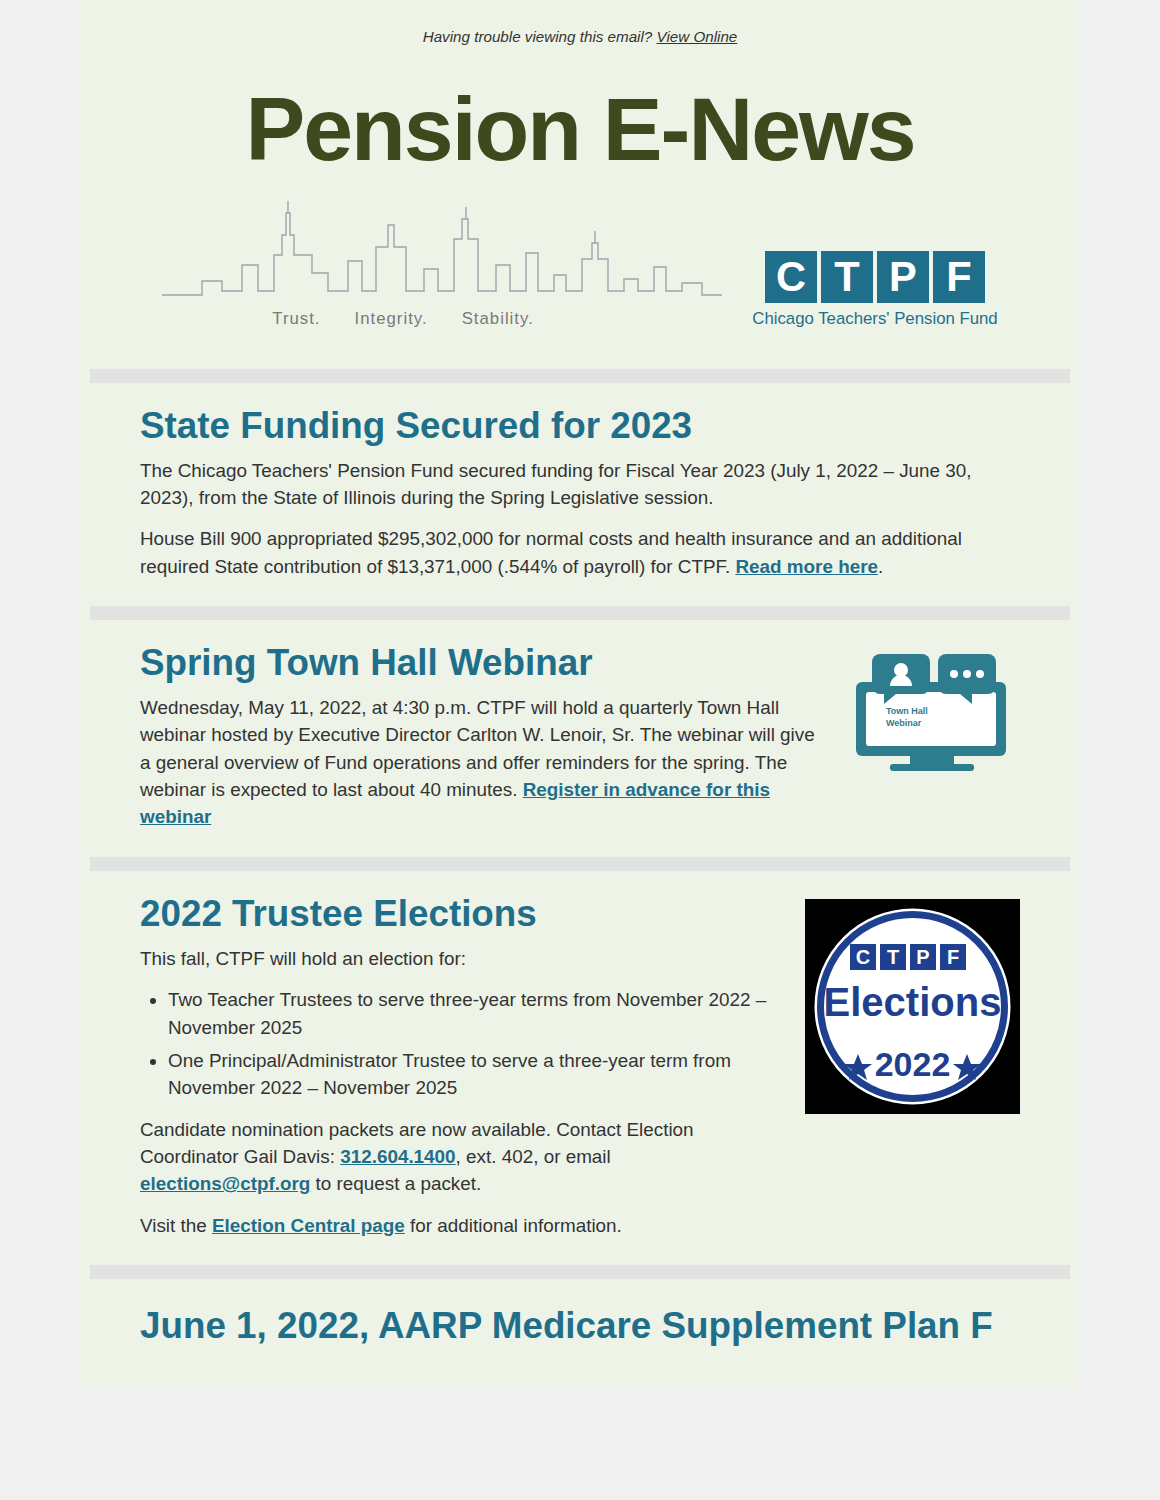Having trouble viewing this email? View Online
Pension E-News
Trust. Integrity. Stability.
CTPF
Chicago Teachers' Pension Fund
State Funding Secured for 2023
The Chicago Teachers' Pension Fund secured funding for Fiscal Year 2023 (July 1, 2022 – June 30, 2023), from the State of Illinois during the Spring Legislative session.
House Bill 900 appropriated $295,302,000 for normal costs and health insurance and an additional required State contribution of $13,371,000 (.544% of payroll) for CTPF. Read more here.
Spring Town Hall Webinar
Wednesday, May 11, 2022, at 4:30 p.m. CTPF will hold a quarterly Town Hall webinar hosted by Executive Director Carlton W. Lenoir, Sr. The webinar will give a general overview of Fund operations and offer reminders for the spring. The webinar is expected to last about 40 minutes. Register in advance for this webinar
Town Hall Webinar
2022 Trustee Elections
This fall, CTPF will hold an election for:
Two Teacher Trustees to serve three-year terms from November 2022 – November 2025
One Principal/Administrator Trustee to serve a three-year term from November 2022 – November 2025
Candidate nomination packets are now available. Contact Election Coordinator Gail Davis: 312.604.1400, ext. 402, or email elections@ctpf.org to request a packet.
Visit the Election Central page for additional information.
C T P F Elections 2022
June 1, 2022, AARP Medicare Supplement Plan F